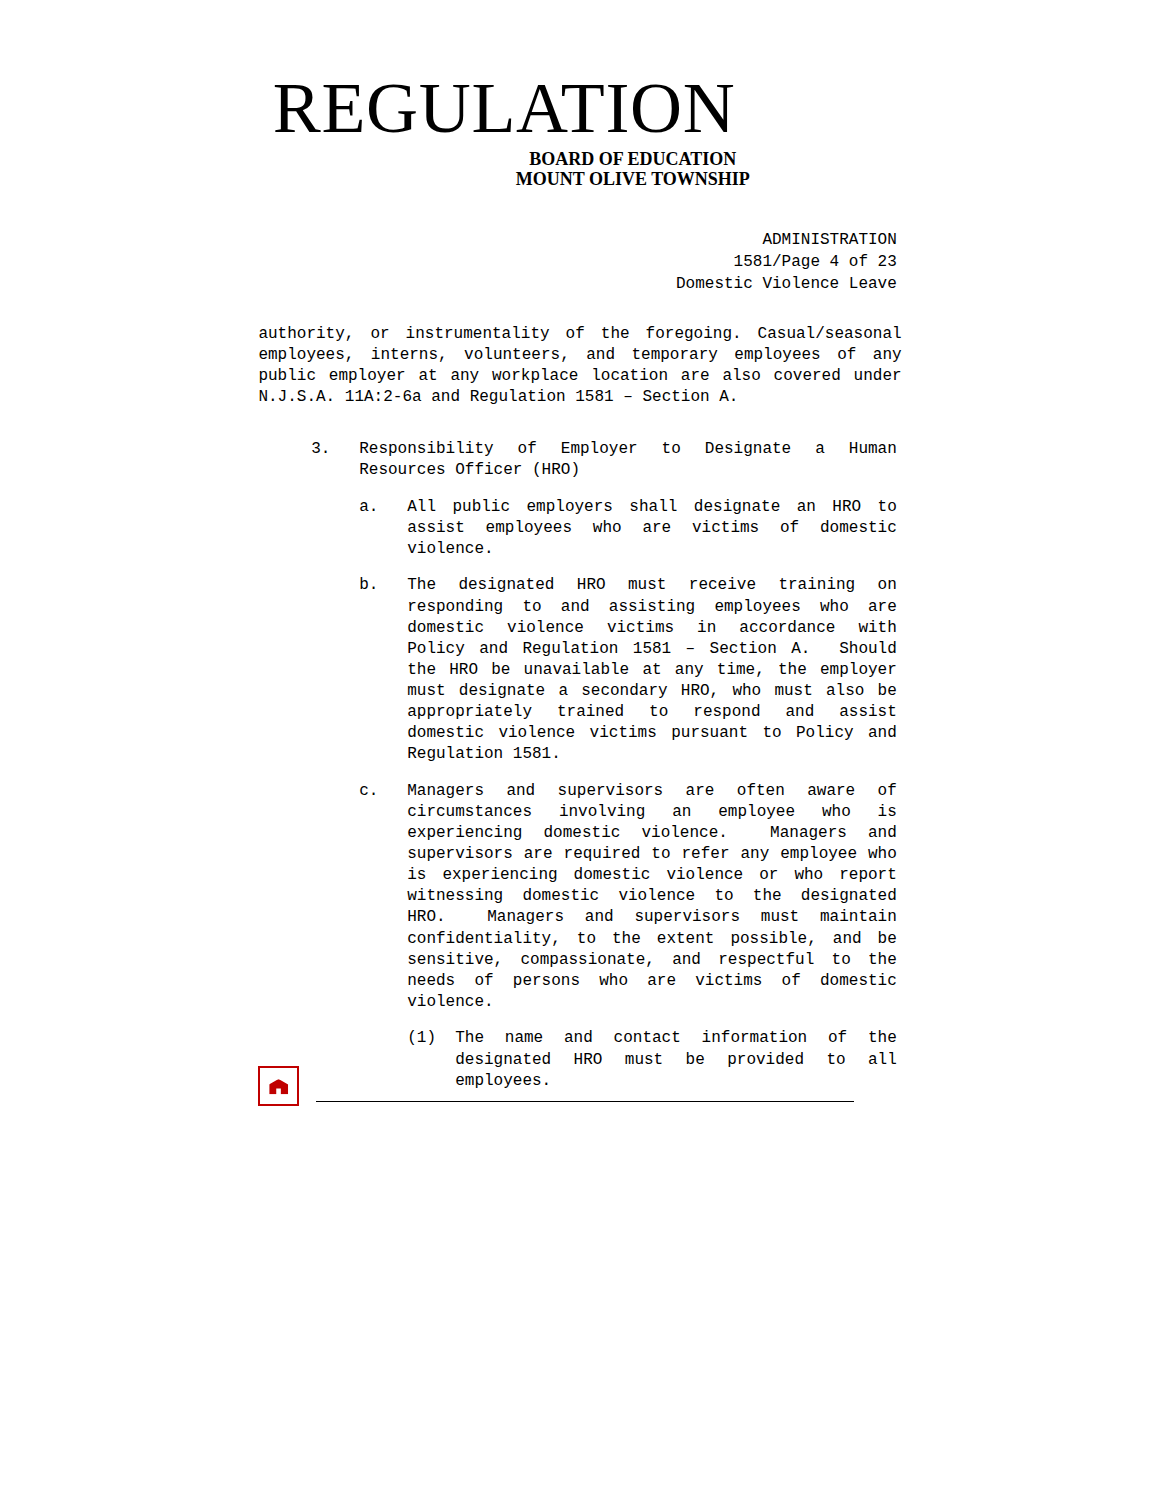REGULATION
BOARD OF EDUCATION
MOUNT OLIVE TOWNSHIP
ADMINISTRATION
1581/Page 4 of 23
Domestic Violence Leave
authority, or instrumentality of the foregoing. Casual/seasonal employees, interns, volunteers, and temporary employees of any public employer at any workplace location are also covered under N.J.S.A. 11A:2-6a and Regulation 1581 – Section A.
3.
Responsibility of Employer to Designate a Human Resources Officer (HRO)
a.
All public employers shall designate an HRO to assist employees who are victims of domestic violence.
b.
The designated HRO must receive training on responding to and assisting employees who are domestic violence victims in accordance with Policy and Regulation 1581 – Section A. Should the HRO be unavailable at any time, the employer must designate a secondary HRO, who must also be appropriately trained to respond and assist domestic violence victims pursuant to Policy and Regulation 1581.
c.
Managers and supervisors are often aware of circumstances involving an employee who is experiencing domestic violence. Managers and supervisors are required to refer any employee who is experiencing domestic violence or who report witnessing domestic violence to the designated HRO. Managers and supervisors must maintain confidentiality, to the extent possible, and be sensitive, compassionate, and respectful to the needs of persons who are victims of domestic violence.
(1)
The name and contact information of the designated HRO must be provided to all employees.